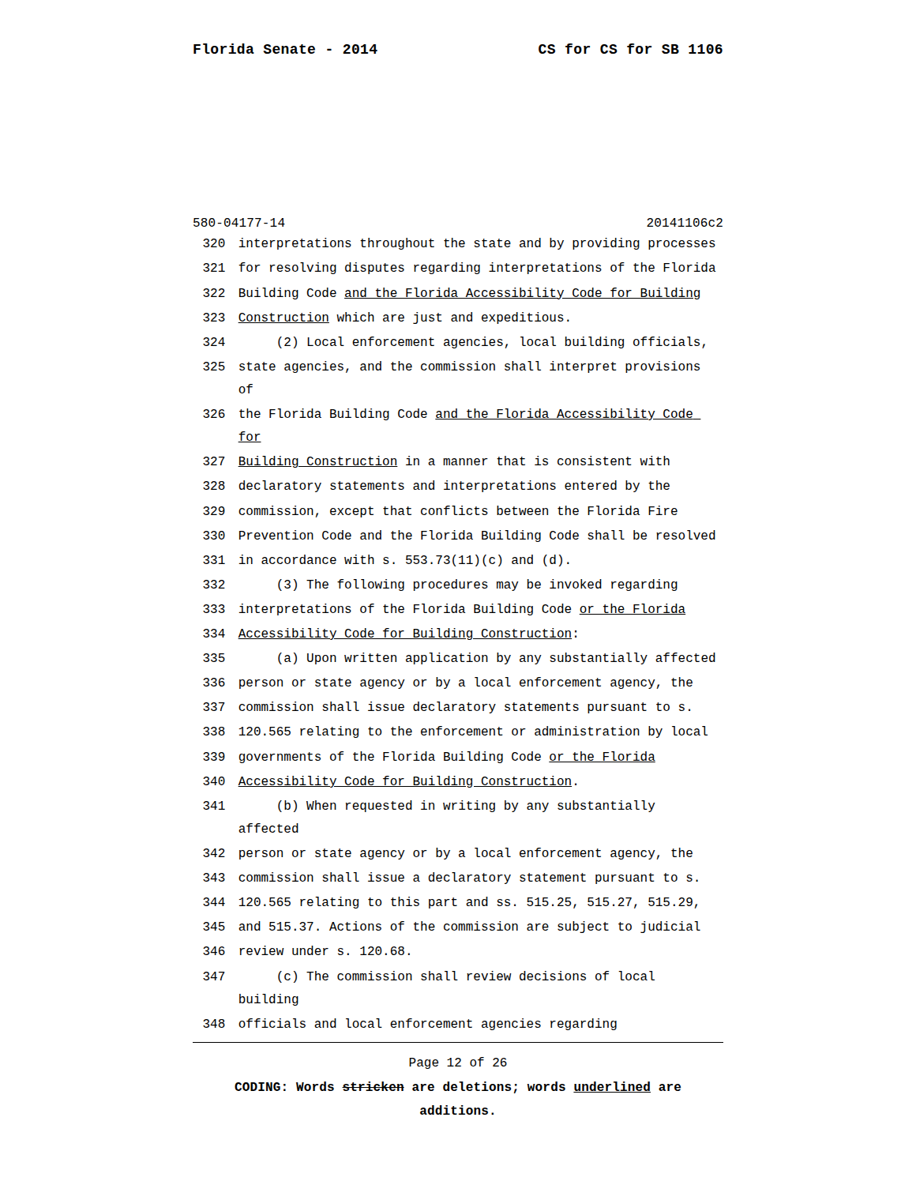Florida Senate - 2014
CS for CS for SB 1106
580-04177-14
20141106c2
| 320 | interpretations throughout the state and by providing processes |
| 321 | for resolving disputes regarding interpretations of the Florida |
| 322 | Building Code and the Florida Accessibility Code for Building |
| 323 | Construction which are just and expeditious. |
| 324 | (2) Local enforcement agencies, local building officials, |
| 325 | state agencies, and the commission shall interpret provisions of |
| 326 | the Florida Building Code and the Florida Accessibility Code for |
| 327 | Building Construction in a manner that is consistent with |
| 328 | declaratory statements and interpretations entered by the |
| 329 | commission, except that conflicts between the Florida Fire |
| 330 | Prevention Code and the Florida Building Code shall be resolved |
| 331 | in accordance with s. 553.73(11)(c) and (d). |
| 332 | (3) The following procedures may be invoked regarding |
| 333 | interpretations of the Florida Building Code or the Florida |
| 334 | Accessibility Code for Building Construction : |
| 335 | (a) Upon written application by any substantially affected |
| 336 | person or state agency or by a local enforcement agency, the |
| 337 | commission shall issue declaratory statements pursuant to s. |
| 338 | 120.565 relating to the enforcement or administration by local |
| 339 | governments of the Florida Building Code or the Florida |
| 340 | Accessibility Code for Building Construction . |
| 341 | (b) When requested in writing by any substantially affected |
| 342 | person or state agency or by a local enforcement agency, the |
| 343 | commission shall issue a declaratory statement pursuant to s. |
| 344 | 120.565 relating to this part and ss. 515.25, 515.27, 515.29, |
| 345 | and 515.37. Actions of the commission are subject to judicial |
| 346 | review under s. 120.68. |
| 347 | (c) The commission shall review decisions of local building |
| 348 | officials and local enforcement agencies regarding |
Page 12 of 26
CODING: Words stricken are deletions; words underlined are additions.